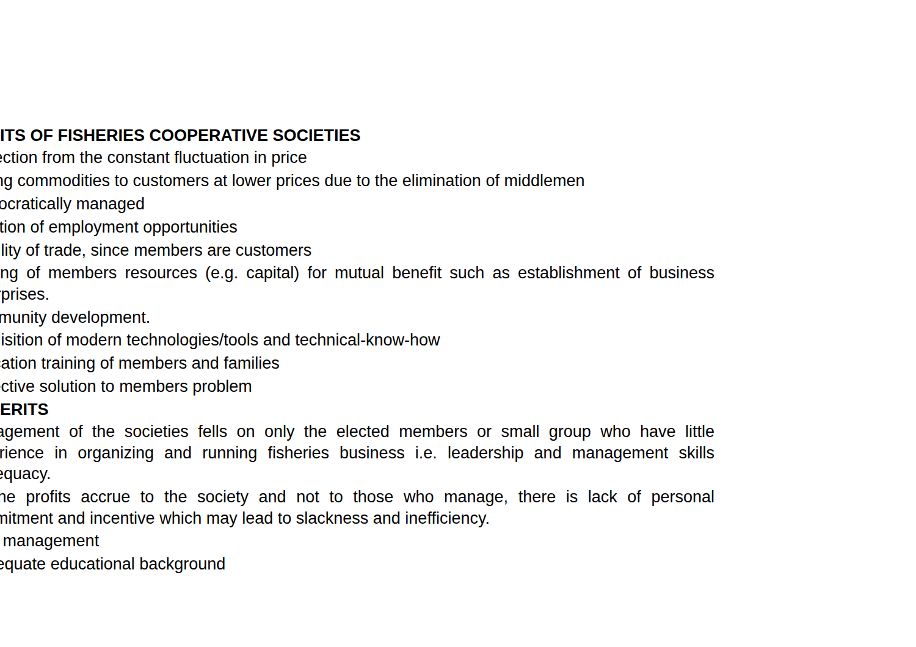MERITS OF FISHERIES COOPERATIVE SOCIETIES
Protection from the constant fluctuation in price
Selling commodities to customers at lower prices due to the elimination of middlemen
Democratically managed
Creation of employment opportunities
Stability of trade, since members are customers
Pooling of members resources (e.g. capital) for mutual benefit such as establishment of business enterprises.
Community development.
Acquisition of modern technologies/tools and technical-know-how
Education training of members and families
Collective solution to members problem
DEMERITS
Management of the societies fells on only the elected members or small group who have little experience in organizing and running fisheries business i.e. leadership and management skills inadequacy.
As the profits accrue to the society and not to those who manage, there is lack of personal commitment and incentive which may lead to slackness and inefficiency.
Poor management
Inadequate educational background